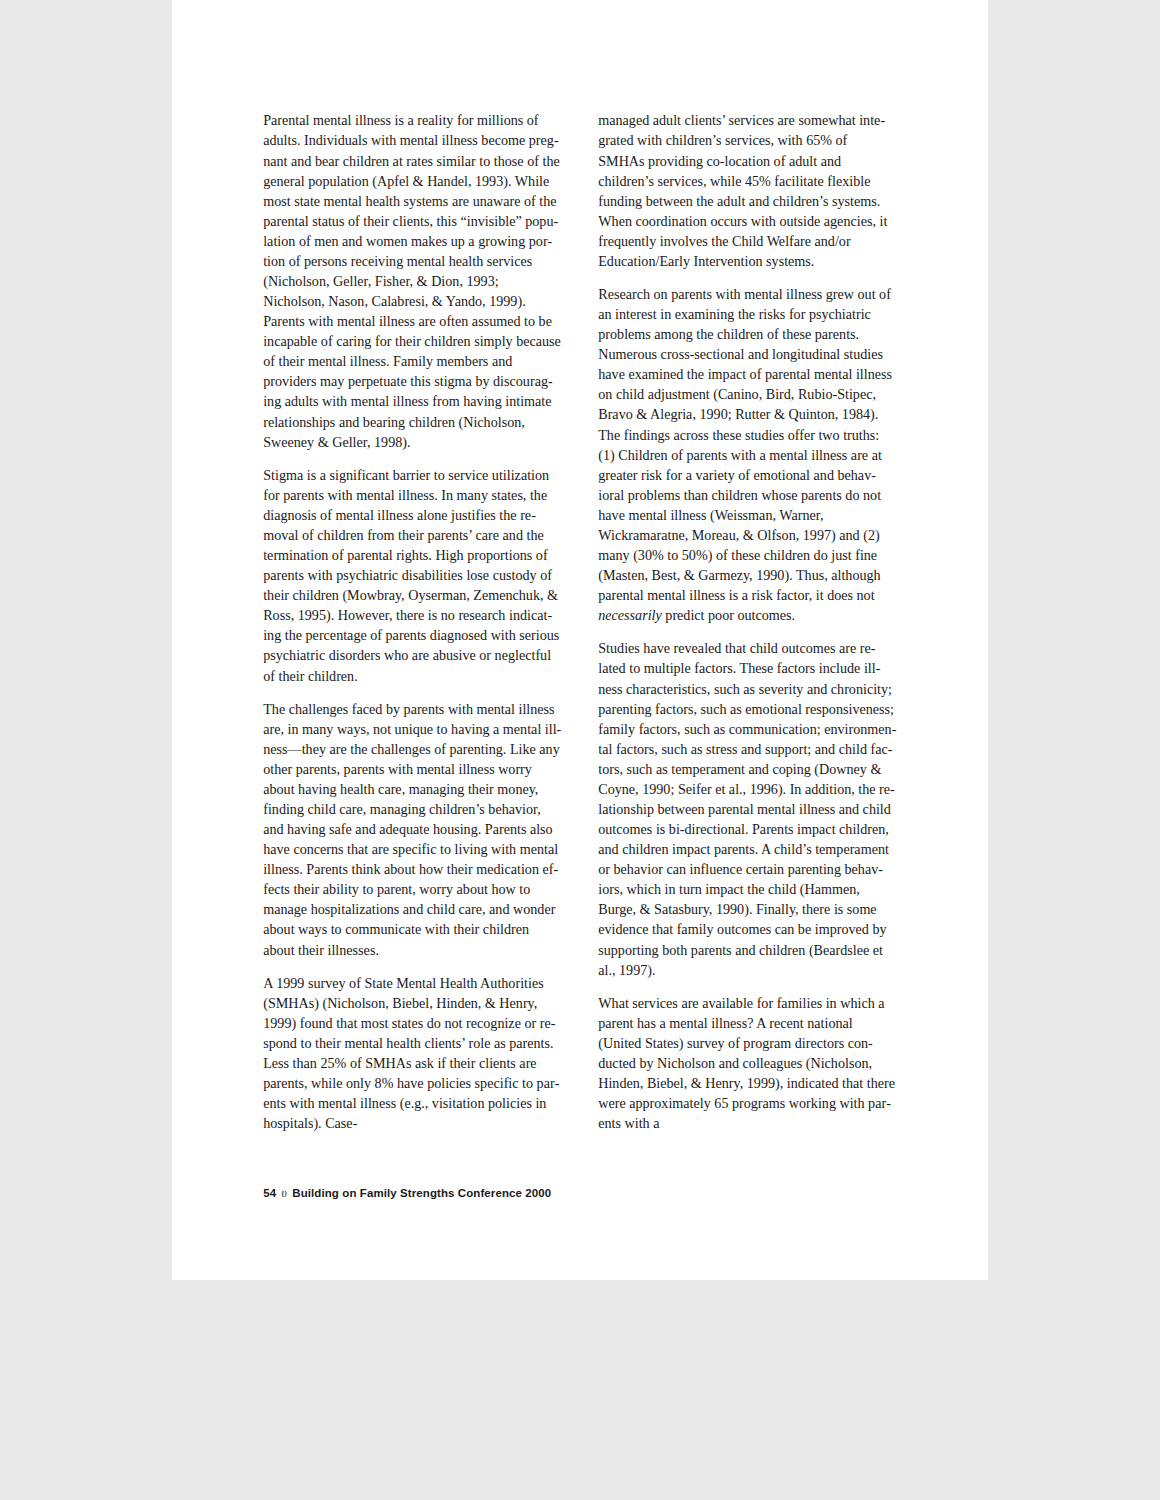Parental mental illness is a reality for millions of adults. Individuals with mental illness become pregnant and bear children at rates similar to those of the general population (Apfel & Handel, 1993). While most state mental health systems are unaware of the parental status of their clients, this “invisible” population of men and women makes up a growing portion of persons receiving mental health services (Nicholson, Geller, Fisher, & Dion, 1993; Nicholson, Nason, Calabresi, & Yando, 1999). Parents with mental illness are often assumed to be incapable of caring for their children simply because of their mental illness. Family members and providers may perpetuate this stigma by discouraging adults with mental illness from having intimate relationships and bearing children (Nicholson, Sweeney & Geller, 1998).
Stigma is a significant barrier to service utilization for parents with mental illness. In many states, the diagnosis of mental illness alone justifies the removal of children from their parents’ care and the termination of parental rights. High proportions of parents with psychiatric disabilities lose custody of their children (Mowbray, Oyserman, Zemenchuk, & Ross, 1995). However, there is no research indicating the percentage of parents diagnosed with serious psychiatric disorders who are abusive or neglectful of their children.
The challenges faced by parents with mental illness are, in many ways, not unique to having a mental illness—they are the challenges of parenting. Like any other parents, parents with mental illness worry about having health care, managing their money, finding child care, managing children’s behavior, and having safe and adequate housing. Parents also have concerns that are specific to living with mental illness. Parents think about how their medication effects their ability to parent, worry about how to manage hospitalizations and child care, and wonder about ways to communicate with their children about their illnesses.
A 1999 survey of State Mental Health Authorities (SMHAs) (Nicholson, Biebel, Hinden, & Henry, 1999) found that most states do not recognize or respond to their mental health clients’ role as parents. Less than 25% of SMHAs ask if their clients are parents, while only 8% have policies specific to parents with mental illness (e.g., visitation policies in hospitals). Case-
managed adult clients’ services are somewhat integrated with children’s services, with 65% of SMHAs providing co-location of adult and children’s services, while 45% facilitate flexible funding between the adult and children’s systems. When coordination occurs with outside agencies, it frequently involves the Child Welfare and/or Education/Early Intervention systems.
Research on parents with mental illness grew out of an interest in examining the risks for psychiatric problems among the children of these parents. Numerous cross-sectional and longitudinal studies have examined the impact of parental mental illness on child adjustment (Canino, Bird, Rubio-Stipec, Bravo & Alegria, 1990; Rutter & Quinton, 1984). The findings across these studies offer two truths: (1) Children of parents with a mental illness are at greater risk for a variety of emotional and behavioral problems than children whose parents do not have mental illness (Weissman, Warner, Wickramaratne, Moreau, & Olfson, 1997) and (2) many (30% to 50%) of these children do just fine (Masten, Best, & Garmezy, 1990). Thus, although parental mental illness is a risk factor, it does not necessarily predict poor outcomes.
Studies have revealed that child outcomes are related to multiple factors. These factors include illness characteristics, such as severity and chronicity; parenting factors, such as emotional responsiveness; family factors, such as communication; environmental factors, such as stress and support; and child factors, such as temperament and coping (Downey & Coyne, 1990; Seifer et al., 1996). In addition, the relationship between parental mental illness and child outcomes is bi-directional. Parents impact children, and children impact parents. A child’s temperament or behavior can influence certain parenting behaviors, which in turn impact the child (Hammen, Burge, & Satasbury, 1990). Finally, there is some evidence that family outcomes can be improved by supporting both parents and children (Beardslee et al., 1997).
What services are available for families in which a parent has a mental illness? A recent national (United States) survey of program directors conducted by Nicholson and colleagues (Nicholson, Hinden, Biebel, & Henry, 1999), indicated that there were approximately 65 programs working with parents with a
54 υ Building on Family Strengths Conference 2000